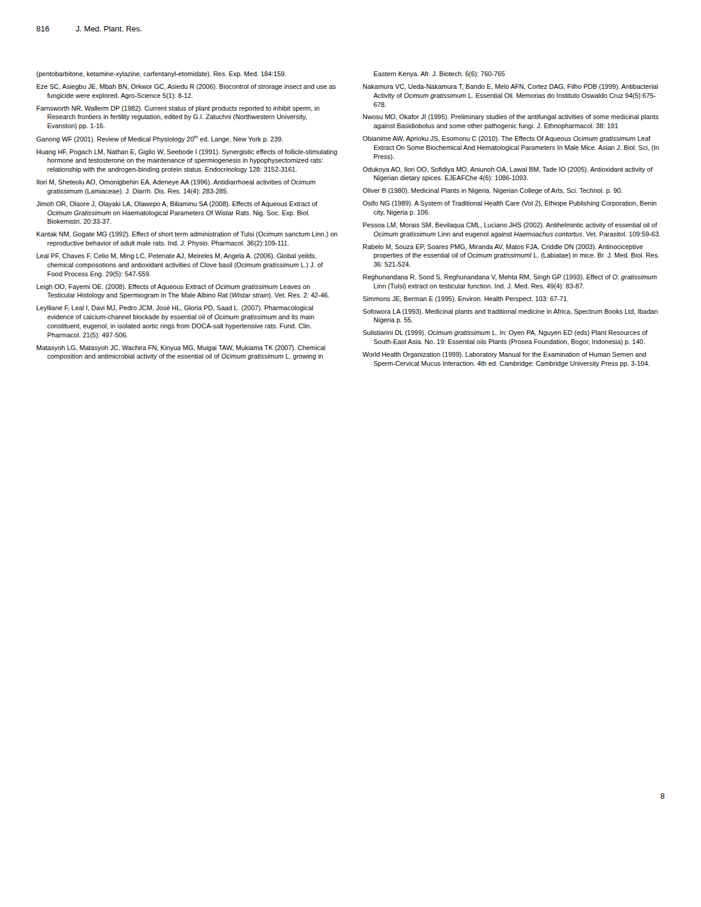816 J. Med. Plant. Res.
(pentobarbitone, ketamine-xylazine, carfentanyl-etomidate). Res. Exp. Med. 184:159.
Eze SC, Asiegbu JE, Mbah BN, Orkwor GC, Asiedu R (2006). Biocontrol of strorage insect and use as fungicide were explored. Agro-Science 5(1): 8-12.
Farnsworth NR, Wallerm DP (1982). Current status of plant products reported to inhibit sperm, in Research frontiers in fertility regulation, edited by G.I. Zatuchni (Northwestern University, Evanston) pp. 1-16.
Ganong WF (2001). Review of Medical Physiology 20th ed. Lange, New York p. 239.
Huang HF, Pogach LM, Nathan E, Giglio W, Seebode I (1991). Synergistic effects of follicle-stimulating hormone and testosterone on the maintenance of spermiogenesis in hypophysectomized rats: relationship with the androgen-binding protein status. Endocrinology 128: 3152-3161.
Ilori M, Sheteolu AO, Omonigbehin EA, Adeneye AA (1996). Antidiarrhoeal activities of Ocimum gratissimum (Lamiaceae). J. Diarrh. Dis. Res. 14(4): 283-285.
Jimoh OR, Olaore J, Olayaki LA, Olawepo A, Biliaminu SA (2008). Effects of Aqueous Extract of Ocimum Gratissimum on Haematological Parameters Of Wistar Rats. Nig. Soc. Exp. Biol. Biokemistri. 20:33-37.
Kantak NM, Gogate MG (1992). Effect of short term administration of Tulsi (Ocimum sanctum Linn.) on reproductive behavior of adult male rats. Ind. J. Physio. Pharmacol. 36(2):109-111.
Leal PF, Chaves F, Celio M, Ming LC, Petenate AJ, Meireles M, Angela A. (2006). Global yeilds, chemical composotions and antioxidant activities of Clove basil (Ocimum gratissimum L.) J. of Food Process Eng. 29(5): 547-559.
Leigh OO, Fayemi OE. (2008). Effects of Aqueous Extract of Ocimum gratissimum Leaves on Testicular Histology and Spermiogram in The Male Albino Rat (Wistar strain). Vet. Res. 2: 42-46.
Leylliane F, Leal I, Davi MJ, Pedro JCM, José HL, Gloria PD, Saad L. (2007). Pharmacological evidence of calcium-channel blockade by essential oil of Ocimum gratissimum and its main constituent, eugenol, in isolated aortic rings from DOCA-salt hypertensive rats. Fund. Clin. Pharmacol. 21(5): 497-506.
Matasyoh LG, Matasyoh JC, Wachira FN, Kinyua MG, Muigai TAW, Mukiama TK (2007). Chemical composition and antimicrobial activity of the essential oil of Ocimum gratissimum L. growing in Eastern Kenya. Afr. J. Biotech. 6(6): 760-765
Nakamura VC, Ueda-Nakamura T, Bando E, Melo AFN, Cortez DAG, Filho PDB (1999). Antibacterial Activity of Ocimum gratissimum L. Essential Oil. Memorias do Instituto Oswaldo Cruz 94(5):675-678.
Nwosu MO, Okafor JI (1995). Preliminary studies of the antifungal activities of some medicinal plants against Basidiobolus and some other pathogenic fungi. J. Ethnopharmacol. 38: 191
Obianime AW, Aprioku JS, Esomonu C (2010). The Effects Of Aqueous Ocimum gratissimum Leaf Extract On Some Biochemical And Hematological Parameters In Male Mice. Asian J. Biol. Sci, (In Press).
Odukoya AO, Ilori OO, Sofidiya MO, Aniunoh OA, Lawal BM, Tade IO (2005). Antioxidant activity of Nigerian dietary spices. EJEAFChe 4(6): 1086-1093.
Oliver B (1980). Medicinal Plants in Nigeria. Nigerian College of Arts, Sci. Technol. p. 90.
Osifo NG (1989). A System of Traditional Health Care (Vol 2), Ethiope Publishing Corporation, Benin city, Nigeria p. 106.
Pessoa LM, Morais SM, Bevilaqua CML, Luciano JHS (2002). Antihelmintic activity of essential oil of Ocimum gratissimum Linn and eugenol against Haemoachus contortus. Vet. Parasitol. 109:59-63.
Rabelo M, Souza EP, Soares PMG, Miranda AV, Matos FJA, Criddle DN (2003). Antinociceptive properties of the essential oil of Ocimum gratissimumI L. (Labiatae) in mice. Br. J. Med. Biol. Res. 36: 521-524.
Reghunandana R, Sood S, Reghunandana V, Mehta RM, Singh GP (1993). Effect of O. gratissimum Linn (Tulsi) extract on testicular function. Ind. J. Med. Res. 49(4): 83-87.
Simmons JE, Berman E (1995). Environ. Health Perspect. 103: 67-71.
Sofowora LA (1993). Medicinal plants and traditional medicine in Africa, Spectrum Books Ltd, Ibadan Nigeria p. 55.
Sulistiarini DL (1999). Ocimum gratissimum L. In: Oyen PA, Nguyen ED (eds) Plant Resources of South-East Asia. No. 19: Essential oils Plants (Prosea Foundation, Bogor, Indonesia) p. 140.
World Health Organization (1999). Laboratory Manual for the Examination of Human Semen and Sperm-Cervical Mucus Interaction. 4th ed. Cambridge: Cambridge University Press pp. 3-104.
8